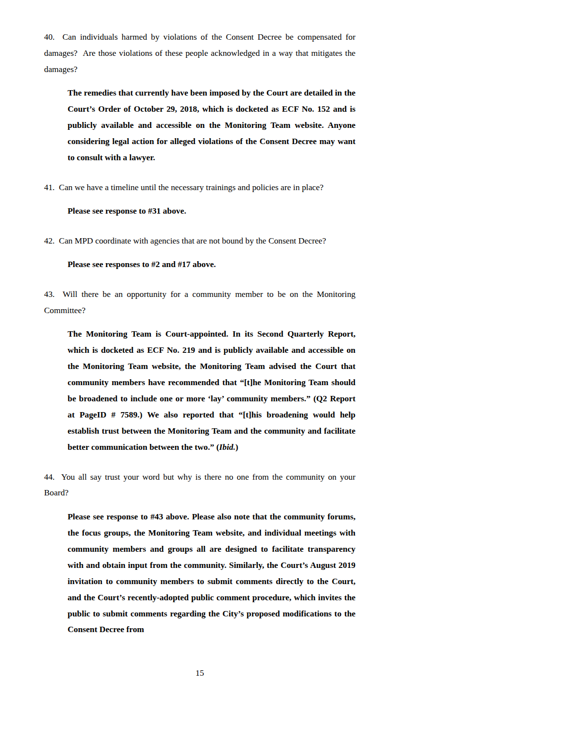40. Can individuals harmed by violations of the Consent Decree be compensated for damages? Are those violations of these people acknowledged in a way that mitigates the damages?
The remedies that currently have been imposed by the Court are detailed in the Court’s Order of October 29, 2018, which is docketed as ECF No. 152 and is publicly available and accessible on the Monitoring Team website. Anyone considering legal action for alleged violations of the Consent Decree may want to consult with a lawyer.
41. Can we have a timeline until the necessary trainings and policies are in place?
Please see response to #31 above.
42. Can MPD coordinate with agencies that are not bound by the Consent Decree?
Please see responses to #2 and #17 above.
43. Will there be an opportunity for a community member to be on the Monitoring Committee?
The Monitoring Team is Court-appointed. In its Second Quarterly Report, which is docketed as ECF No. 219 and is publicly available and accessible on the Monitoring Team website, the Monitoring Team advised the Court that community members have recommended that “[t]he Monitoring Team should be broadened to include one or more ‘lay’ community members.” (Q2 Report at PageID # 7589.) We also reported that “[t]his broadening would help establish trust between the Monitoring Team and the community and facilitate better communication between the two.” (Ibid.)
44. You all say trust your word but why is there no one from the community on your Board?
Please see response to #43 above. Please also note that the community forums, the focus groups, the Monitoring Team website, and individual meetings with community members and groups all are designed to facilitate transparency with and obtain input from the community. Similarly, the Court’s August 2019 invitation to community members to submit comments directly to the Court, and the Court’s recently-adopted public comment procedure, which invites the public to submit comments regarding the City’s proposed modifications to the Consent Decree from
15